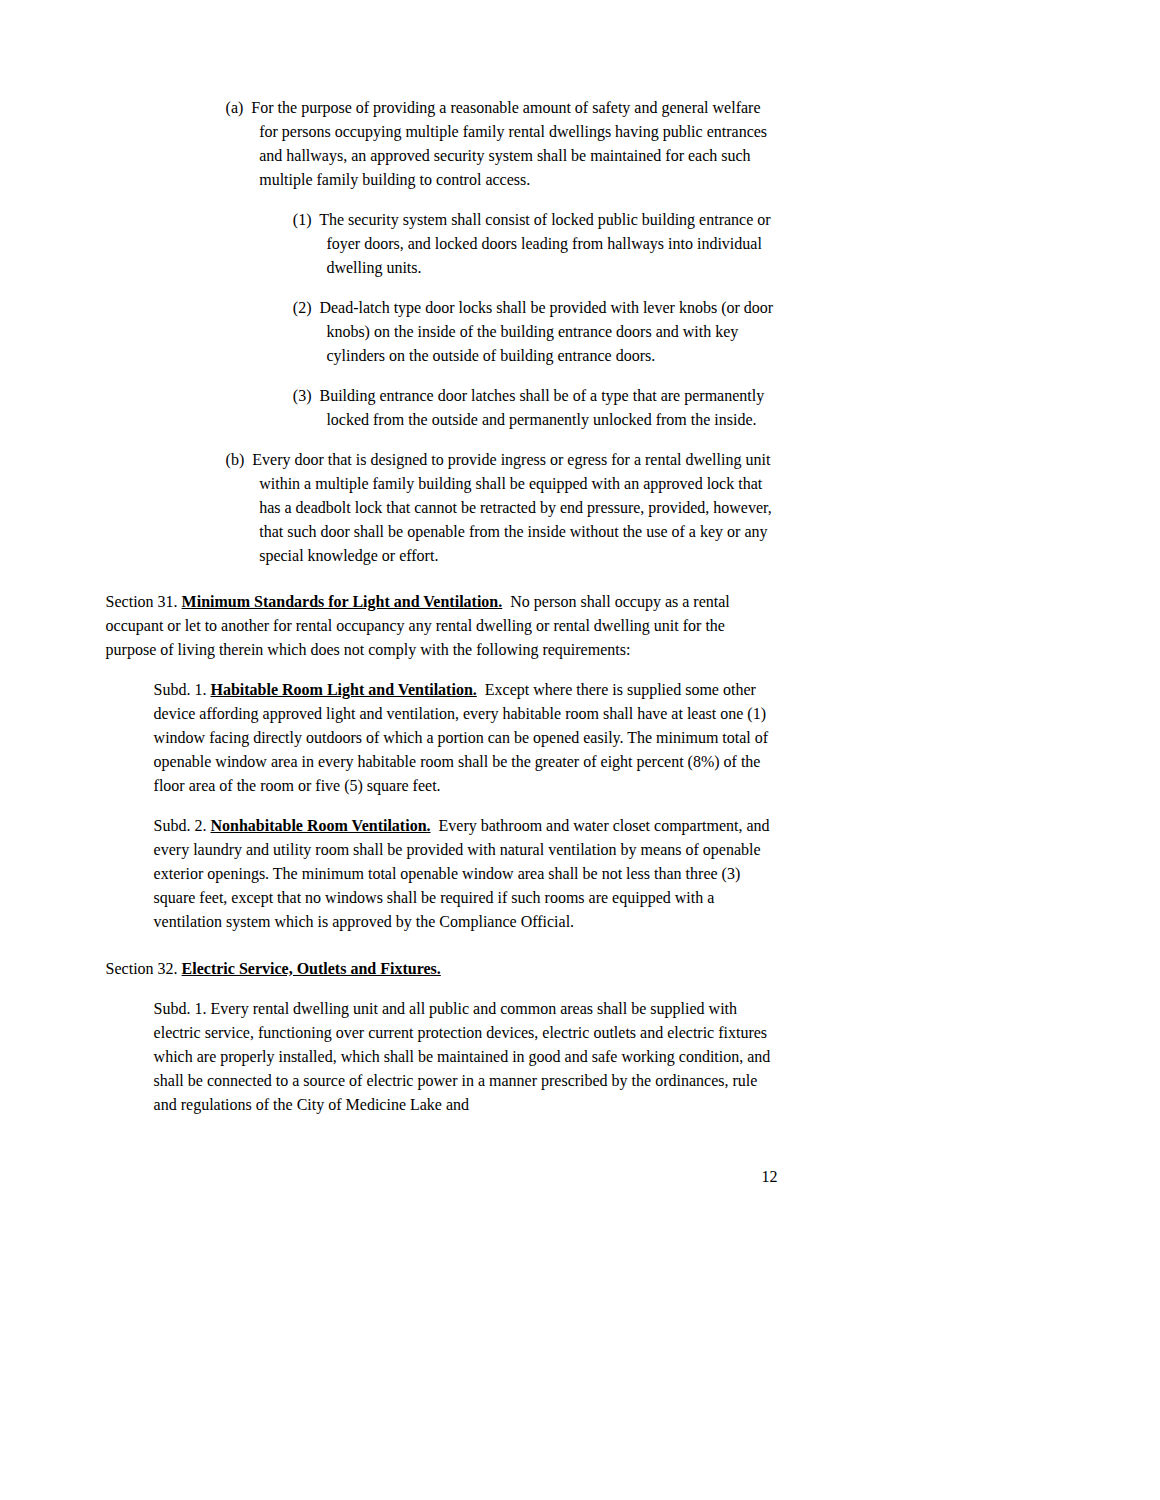(a) For the purpose of providing a reasonable amount of safety and general welfare for persons occupying multiple family rental dwellings having public entrances and hallways, an approved security system shall be maintained for each such multiple family building to control access.
(1) The security system shall consist of locked public building entrance or foyer doors, and locked doors leading from hallways into individual dwelling units.
(2) Dead-latch type door locks shall be provided with lever knobs (or door knobs) on the inside of the building entrance doors and with key cylinders on the outside of building entrance doors.
(3) Building entrance door latches shall be of a type that are permanently locked from the outside and permanently unlocked from the inside.
(b) Every door that is designed to provide ingress or egress for a rental dwelling unit within a multiple family building shall be equipped with an approved lock that has a deadbolt lock that cannot be retracted by end pressure, provided, however, that such door shall be openable from the inside without the use of a key or any special knowledge or effort.
Section 31. Minimum Standards for Light and Ventilation. No person shall occupy as a rental occupant or let to another for rental occupancy any rental dwelling or rental dwelling unit for the purpose of living therein which does not comply with the following requirements:
Subd. 1. Habitable Room Light and Ventilation. Except where there is supplied some other device affording approved light and ventilation, every habitable room shall have at least one (1) window facing directly outdoors of which a portion can be opened easily. The minimum total of openable window area in every habitable room shall be the greater of eight percent (8%) of the floor area of the room or five (5) square feet.
Subd. 2. Nonhabitable Room Ventilation. Every bathroom and water closet compartment, and every laundry and utility room shall be provided with natural ventilation by means of openable exterior openings. The minimum total openable window area shall be not less than three (3) square feet, except that no windows shall be required if such rooms are equipped with a ventilation system which is approved by the Compliance Official.
Section 32. Electric Service, Outlets and Fixtures.
Subd. 1. Every rental dwelling unit and all public and common areas shall be supplied with electric service, functioning over current protection devices, electric outlets and electric fixtures which are properly installed, which shall be maintained in good and safe working condition, and shall be connected to a source of electric power in a manner prescribed by the ordinances, rule and regulations of the City of Medicine Lake and
12